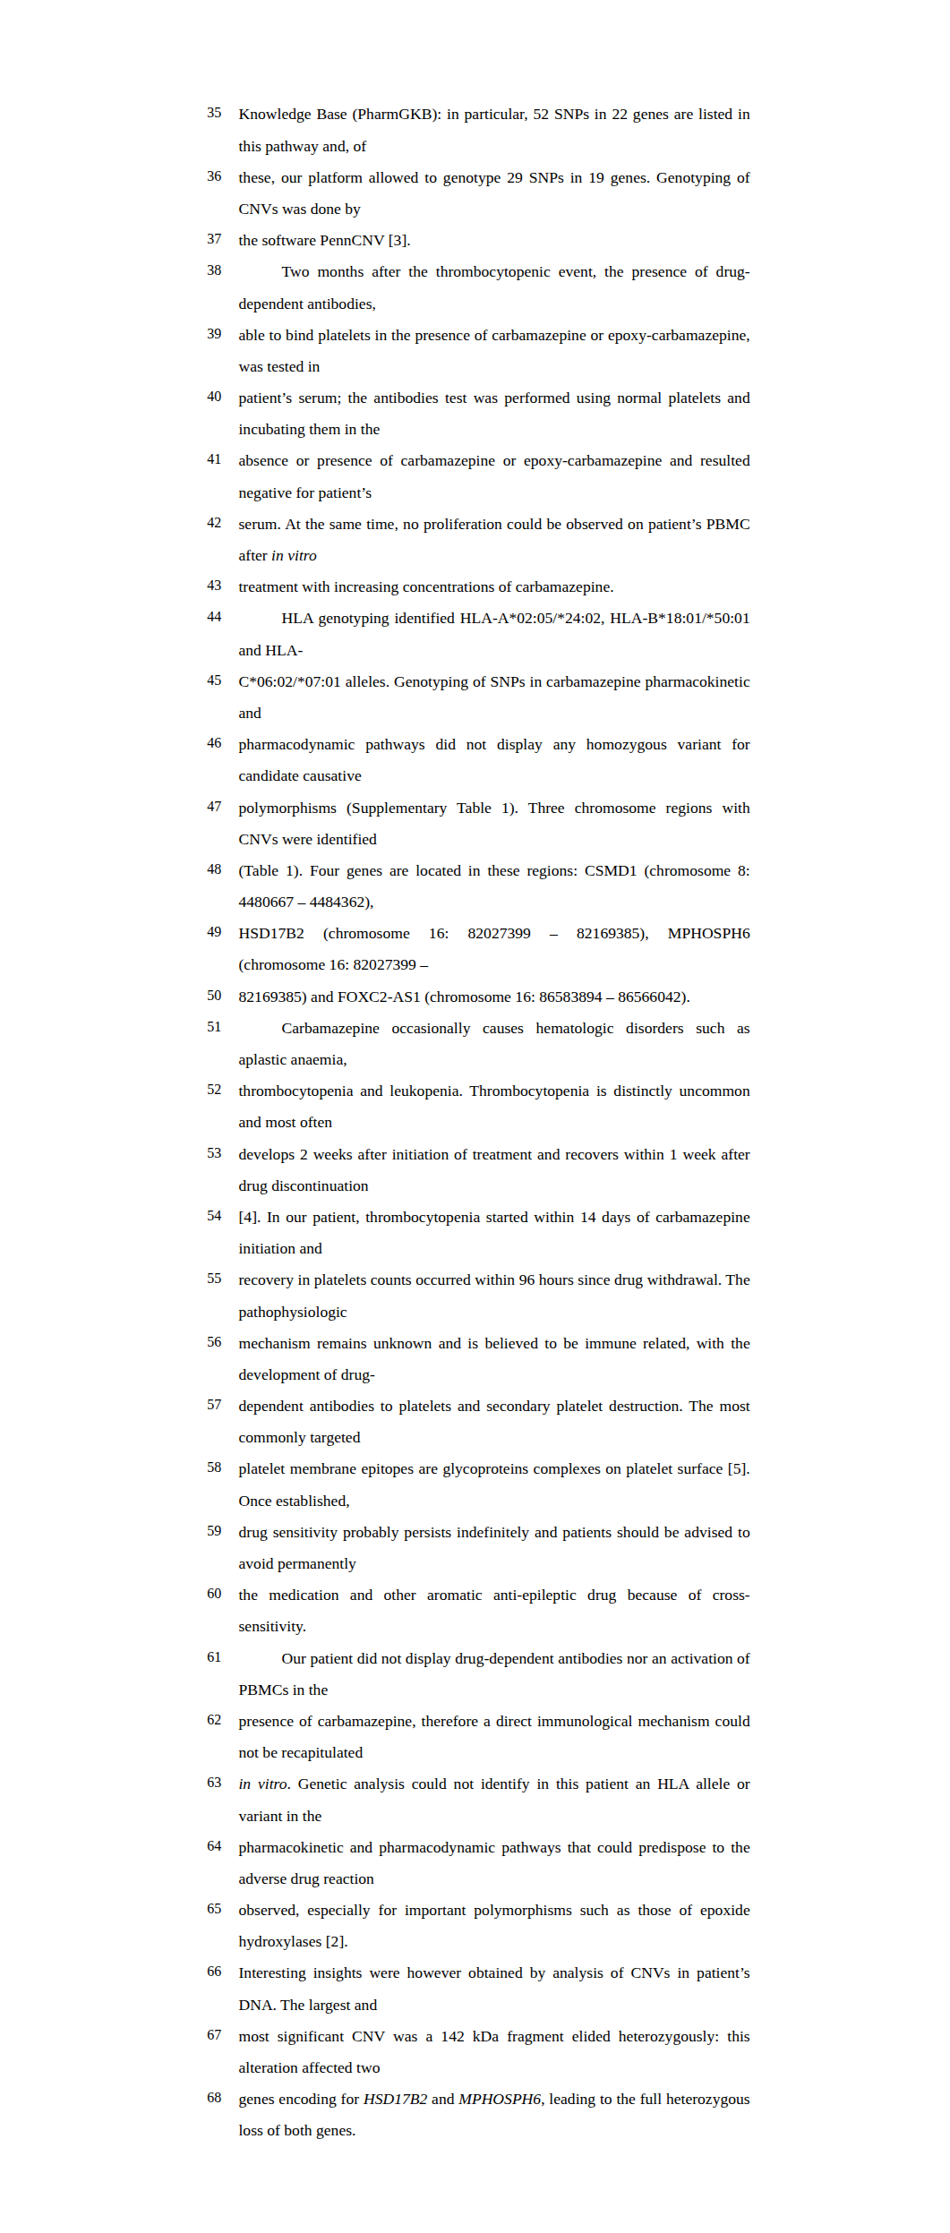Knowledge Base (PharmGKB): in particular, 52 SNPs in 22 genes are listed in this pathway and, of
these, our platform allowed to genotype 29 SNPs in 19 genes. Genotyping of CNVs was done by
the software PennCNV [3].
Two months after the thrombocytopenic event, the presence of drug-dependent antibodies,
able to bind platelets in the presence of carbamazepine or epoxy-carbamazepine, was tested in
patient’s serum; the antibodies test was performed using normal platelets and incubating them in the
absence or presence of carbamazepine or epoxy-carbamazepine and resulted negative for patient’s
serum. At the same time, no proliferation could be observed on patient’s PBMC after in vitro
treatment with increasing concentrations of carbamazepine.
HLA genotyping identified HLA-A*02:05/*24:02, HLA-B*18:01/*50:01 and HLA-
C*06:02/*07:01 alleles. Genotyping of SNPs in carbamazepine pharmacokinetic and
pharmacodynamic pathways did not display any homozygous variant for candidate causative
polymorphisms (Supplementary Table 1). Three chromosome regions with CNVs were identified
(Table 1). Four genes are located in these regions: CSMD1 (chromosome 8: 4480667 – 4484362),
HSD17B2 (chromosome 16: 82027399 – 82169385), MPHOSPH6 (chromosome 16: 82027399 –
82169385) and FOXC2-AS1 (chromosome 16: 86583894 – 86566042).
Carbamazepine occasionally causes hematologic disorders such as aplastic anaemia,
thrombocytopenia and leukopenia. Thrombocytopenia is distinctly uncommon and most often
develops 2 weeks after initiation of treatment and recovers within 1 week after drug discontinuation
[4]. In our patient, thrombocytopenia started within 14 days of carbamazepine initiation and
recovery in platelets counts occurred within 96 hours since drug withdrawal. The pathophysiologic
mechanism remains unknown and is believed to be immune related, with the development of drug-
dependent antibodies to platelets and secondary platelet destruction. The most commonly targeted
platelet membrane epitopes are glycoproteins complexes on platelet surface [5]. Once established,
drug sensitivity probably persists indefinitely and patients should be advised to avoid permanently
the medication and other aromatic anti-epileptic drug because of cross-sensitivity.
Our patient did not display drug-dependent antibodies nor an activation of PBMCs in the
presence of carbamazepine, therefore a direct immunological mechanism could not be recapitulated
in vitro. Genetic analysis could not identify in this patient an HLA allele or variant in the
pharmacokinetic and pharmacodynamic pathways that could predispose to the adverse drug reaction
observed, especially for important polymorphisms such as those of epoxide hydroxylases [2].
Interesting insights were however obtained by analysis of CNVs in patient’s DNA. The largest and
most significant CNV was a 142 kDa fragment elided heterozygously: this alteration affected two
genes encoding for HSD17B2 and MPHOSPH6, leading to the full heterozygous loss of both genes.